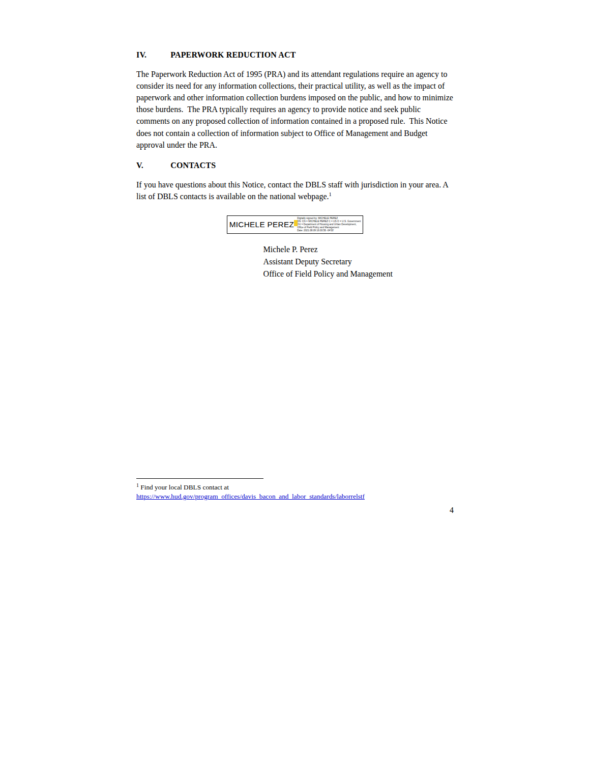IV. Paperwork Reduction Act
The Paperwork Reduction Act of 1995 (PRA) and its attendant regulations require an agency to consider its need for any information collections, their practical utility, as well as the impact of paperwork and other information collection burdens imposed on the public, and how to minimize those burdens. The PRA typically requires an agency to provide notice and seek public comments on any proposed collection of information contained in a proposed rule. This Notice does not contain a collection of information subject to Office of Management and Budget approval under the PRA.
V. Contacts
If you have questions about this Notice, contact the DBLS staff with jurisdiction in your area. A list of DBLS contacts is available on the national webpage.1
MICHELE PEREZ Digitally signed by: MICHELE PEREZ
DN: CN = MICHELE PEREZ C = US O = U.S. Government
OU = Department of Housing and Urban Development,
Office of Field Policy and Management
Date: 2021.08.09 16:00:56 -04'00'
Michele P. Perez
Assistant Deputy Secretary
Office of Field Policy and Management
1 Find your local DBLS contact at
https://www.hud.gov/program_offices/davis_bacon_and_labor_standards/laborrelstf
4